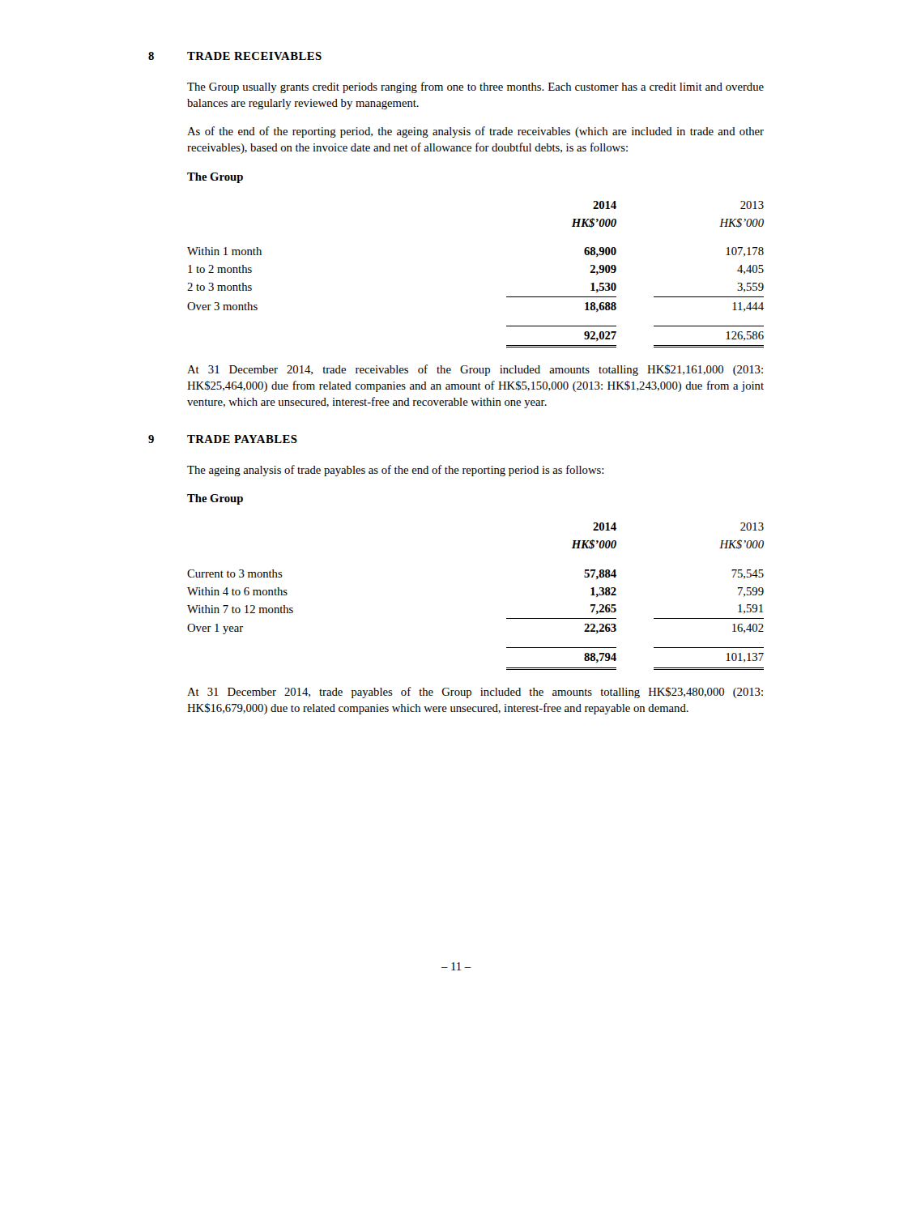8
TRADE RECEIVABLES
The Group usually grants credit periods ranging from one to three months. Each customer has a credit limit and overdue balances are regularly reviewed by management.
As of the end of the reporting period, the ageing analysis of trade receivables (which are included in trade and other receivables), based on the invoice date and net of allowance for doubtful debts, is as follows:
The Group
| | 2014 | | 2013 |
| | HK$’000 | | HK$’000 |
| Within 1 month | 68,900 | | 107,178 |
| 1 to 2 months | 2,909 | | 4,405 |
| 2 to 3 months | 1,530 | | 3,559 |
| Over 3 months | 18,688 | | 11,444 |
| | 92,027 | | 126,586 |
At 31 December 2014, trade receivables of the Group included amounts totalling HK$21,161,000 (2013: HK$25,464,000) due from related companies and an amount of HK$5,150,000 (2013: HK$1,243,000) due from a joint venture, which are unsecured, interest-free and recoverable within one year.
9
TRADE PAYABLES
The ageing analysis of trade payables as of the end of the reporting period is as follows:
The Group
| | 2014 | | 2013 |
| | HK$’000 | | HK$’000 |
| Current to 3 months | 57,884 | | 75,545 |
| Within 4 to 6 months | 1,382 | | 7,599 |
| Within 7 to 12 months | 7,265 | | 1,591 |
| Over 1 year | 22,263 | | 16,402 |
| | 88,794 | | 101,137 |
At 31 December 2014, trade payables of the Group included the amounts totalling HK$23,480,000 (2013: HK$16,679,000) due to related companies which were unsecured, interest-free and repayable on demand.
– 11 –